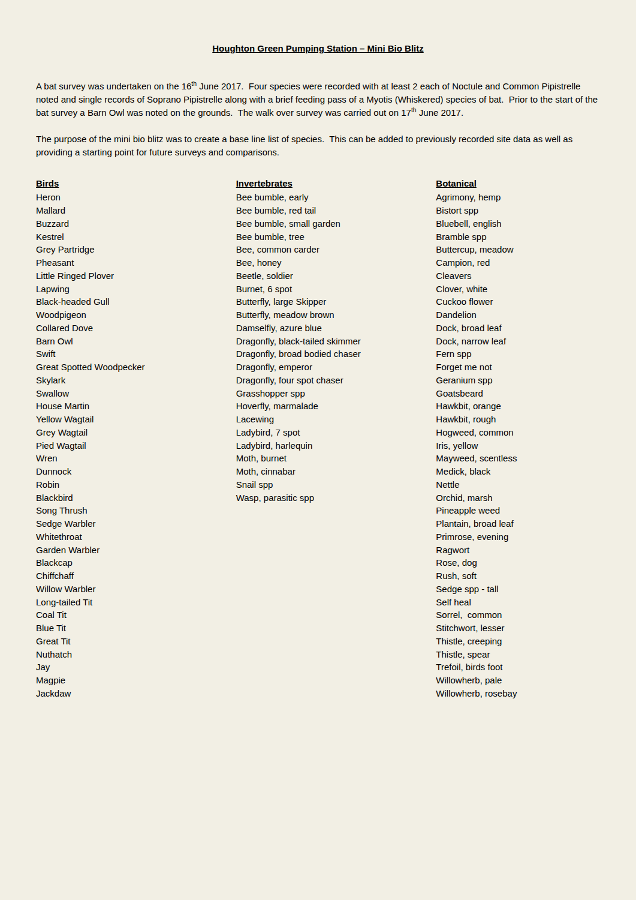Houghton Green Pumping Station – Mini Bio Blitz
A bat survey was undertaken on the 16th June 2017. Four species were recorded with at least 2 each of Noctule and Common Pipistrelle noted and single records of Soprano Pipistrelle along with a brief feeding pass of a Myotis (Whiskered) species of bat. Prior to the start of the bat survey a Barn Owl was noted on the grounds. The walk over survey was carried out on 17th June 2017.
The purpose of the mini bio blitz was to create a base line list of species. This can be added to previously recorded site data as well as providing a starting point for future surveys and comparisons.
Birds
Heron
Mallard
Buzzard
Kestrel
Grey Partridge
Pheasant
Little Ringed Plover
Lapwing
Black-headed Gull
Woodpigeon
Collared Dove
Barn Owl
Swift
Great Spotted Woodpecker
Skylark
Swallow
House Martin
Yellow Wagtail
Grey Wagtail
Pied Wagtail
Wren
Dunnock
Robin
Blackbird
Song Thrush
Sedge Warbler
Whitethroat
Garden Warbler
Blackcap
Chiffchaff
Willow Warbler
Long-tailed Tit
Coal Tit
Blue Tit
Great Tit
Nuthatch
Jay
Magpie
Jackdaw
Invertebrates
Bee bumble, early
Bee bumble, red tail
Bee bumble, small garden
Bee bumble, tree
Bee, common carder
Bee, honey
Beetle, soldier
Burnet, 6 spot
Butterfly, large Skipper
Butterfly, meadow brown
Damselfly, azure blue
Dragonfly, black-tailed skimmer
Dragonfly, broad bodied chaser
Dragonfly, emperor
Dragonfly, four spot chaser
Grasshopper spp
Hoverfly, marmalade
Lacewing
Ladybird, 7 spot
Ladybird, harlequin
Moth, burnet
Moth, cinnabar
Snail spp
Wasp, parasitic spp
Botanical
Agrimony, hemp
Bistort spp
Bluebell, english
Bramble spp
Buttercup, meadow
Campion, red
Cleavers
Clover, white
Cuckoo flower
Dandelion
Dock, broad leaf
Dock, narrow leaf
Fern spp
Forget me not
Geranium spp
Goatsbeard
Hawkbit, orange
Hawkbit, rough
Hogweed, common
Iris, yellow
Mayweed, scentless
Medick, black
Nettle
Orchid, marsh
Pineapple weed
Plantain, broad leaf
Primrose, evening
Ragwort
Rose, dog
Rush, soft
Sedge spp - tall
Self heal
Sorrel, common
Stitchwort, lesser
Thistle, creeping
Thistle, spear
Trefoil, birds foot
Willowherb, pale
Willowherb, rosebay